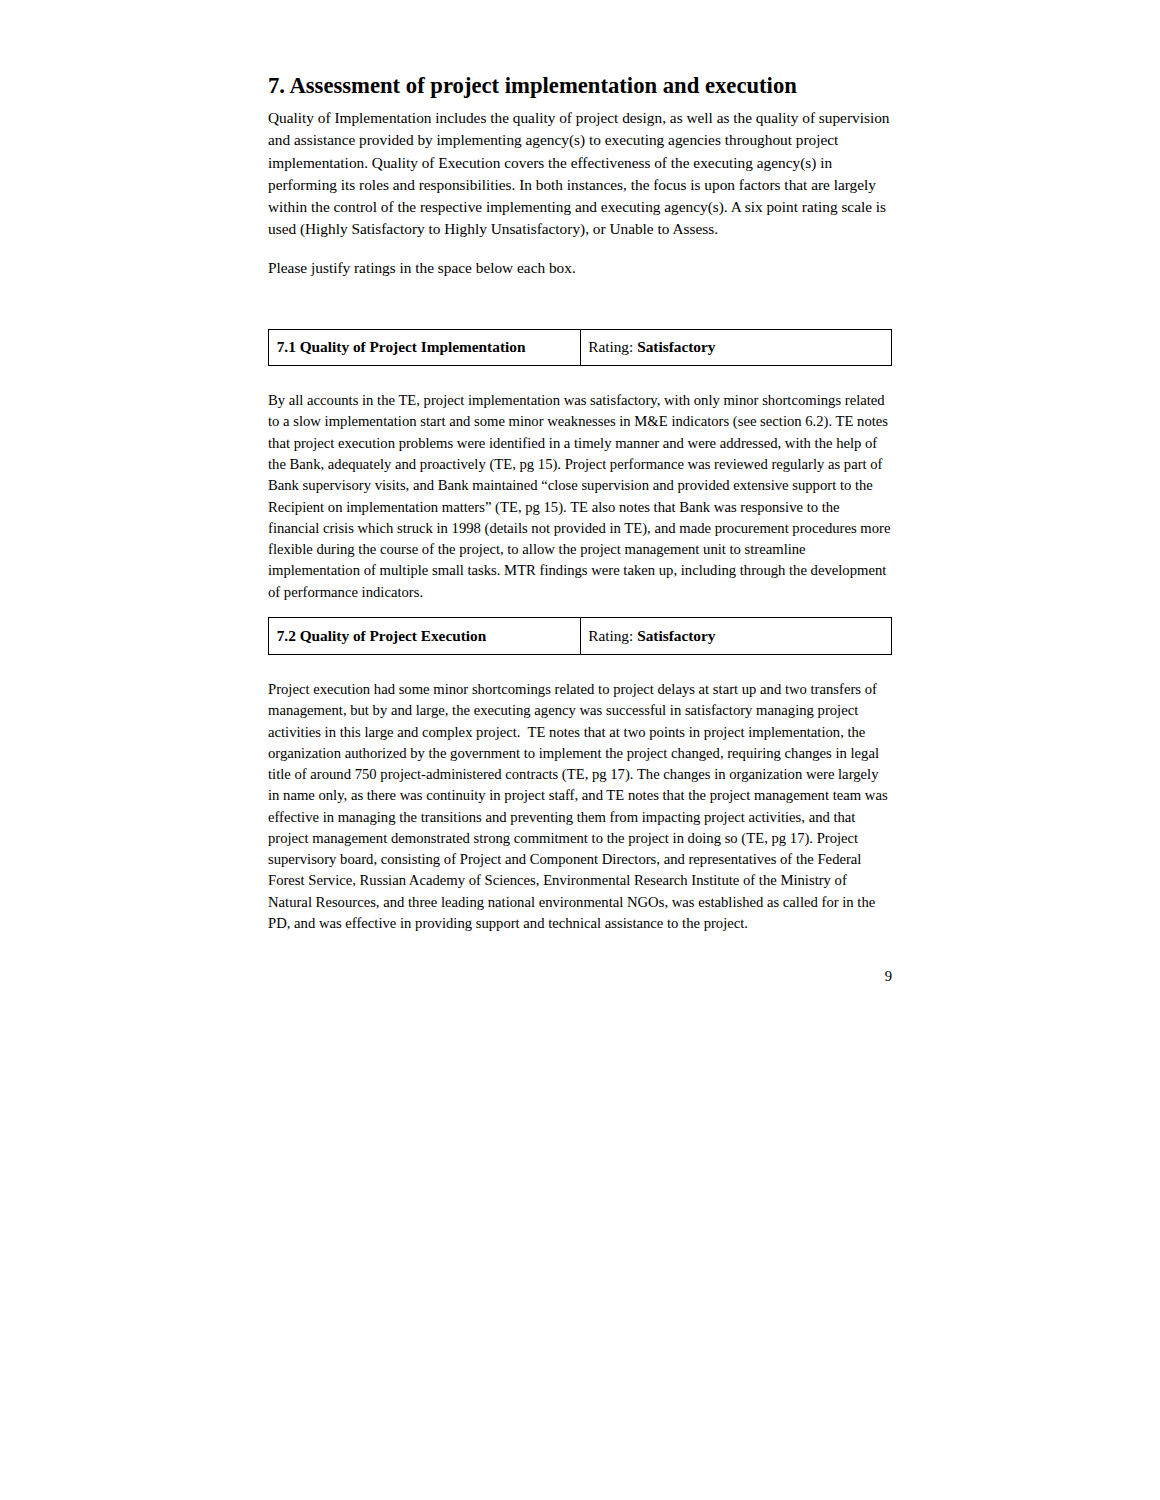7. Assessment of project implementation and execution
Quality of Implementation includes the quality of project design, as well as the quality of supervision and assistance provided by implementing agency(s) to executing agencies throughout project implementation. Quality of Execution covers the effectiveness of the executing agency(s) in performing its roles and responsibilities. In both instances, the focus is upon factors that are largely within the control of the respective implementing and executing agency(s). A six point rating scale is used (Highly Satisfactory to Highly Unsatisfactory), or Unable to Assess.
Please justify ratings in the space below each box.
| 7.1 Quality of Project Implementation | Rating: Satisfactory |
By all accounts in the TE, project implementation was satisfactory, with only minor shortcomings related to a slow implementation start and some minor weaknesses in M&E indicators (see section 6.2). TE notes that project execution problems were identified in a timely manner and were addressed, with the help of the Bank, adequately and proactively (TE, pg 15). Project performance was reviewed regularly as part of Bank supervisory visits, and Bank maintained “close supervision and provided extensive support to the Recipient on implementation matters” (TE, pg 15). TE also notes that Bank was responsive to the financial crisis which struck in 1998 (details not provided in TE), and made procurement procedures more flexible during the course of the project, to allow the project management unit to streamline implementation of multiple small tasks. MTR findings were taken up, including through the development of performance indicators.
| 7.2 Quality of Project Execution | Rating: Satisfactory |
Project execution had some minor shortcomings related to project delays at start up and two transfers of management, but by and large, the executing agency was successful in satisfactory managing project activities in this large and complex project. TE notes that at two points in project implementation, the organization authorized by the government to implement the project changed, requiring changes in legal title of around 750 project-administered contracts (TE, pg 17). The changes in organization were largely in name only, as there was continuity in project staff, and TE notes that the project management team was effective in managing the transitions and preventing them from impacting project activities, and that project management demonstrated strong commitment to the project in doing so (TE, pg 17). Project supervisory board, consisting of Project and Component Directors, and representatives of the Federal Forest Service, Russian Academy of Sciences, Environmental Research Institute of the Ministry of Natural Resources, and three leading national environmental NGOs, was established as called for in the PD, and was effective in providing support and technical assistance to the project.
9